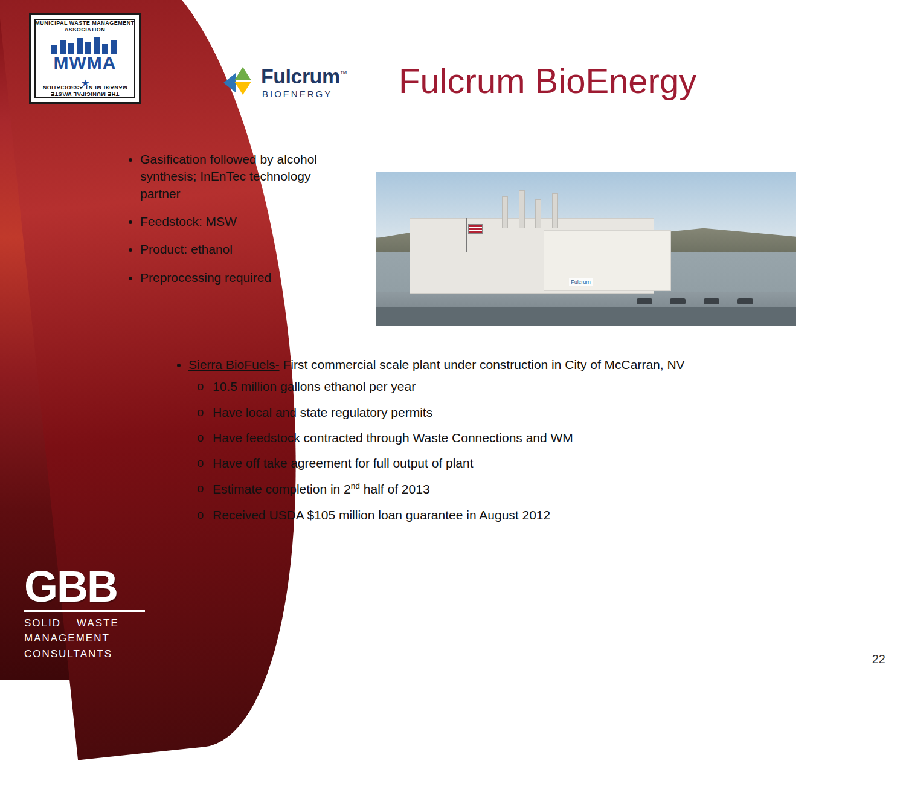MUNICIPAL WASTE MANAGEMENT ASSOCIATION
MWMA
★
THE MUNICIPAL WASTE MANAGEMENT ASSOCIATION
Fulcrum™
BIOENERGY
Fulcrum BioEnergy
Gasification followed by alcohol synthesis; InEnTec technology partner
Feedstock: MSW
Product: ethanol
Preprocessing required
Fulcrum
Sierra BioFuels- First commercial scale plant under construction in City of McCarran, NV
10.5 million gallons ethanol per year
Have local and state regulatory permits
Have feedstock contracted through Waste Connections and WM
Have off take agreement for full output of plant
Estimate completion in 2nd half of 2013
Received USDA $105 million loan guarantee in August 2012
GBB
SOLID WASTE
MANAGEMENT
CONSULTANTS
22